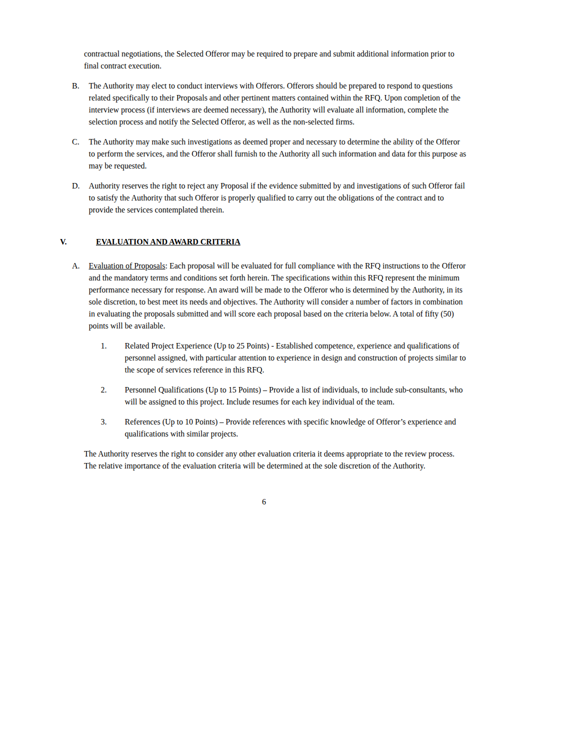contractual negotiations, the Selected Offeror may be required to prepare and submit additional information prior to final contract execution.
B.
The Authority may elect to conduct interviews with Offerors. Offerors should be prepared to respond to questions related specifically to their Proposals and other pertinent matters contained within the RFQ. Upon completion of the interview process (if interviews are deemed necessary), the Authority will evaluate all information, complete the selection process and notify the Selected Offeror, as well as the non-selected firms.
C.
The Authority may make such investigations as deemed proper and necessary to determine the ability of the Offeror to perform the services, and the Offeror shall furnish to the Authority all such information and data for this purpose as may be requested.
D.
Authority reserves the right to reject any Proposal if the evidence submitted by and investigations of such Offeror fail to satisfy the Authority that such Offeror is properly qualified to carry out the obligations of the contract and to provide the services contemplated therein.
V.
EVALUATION AND AWARD CRITERIA
A.
Evaluation of Proposals: Each proposal will be evaluated for full compliance with the RFQ instructions to the Offeror and the mandatory terms and conditions set forth herein. The specifications within this RFQ represent the minimum performance necessary for response. An award will be made to the Offeror who is determined by the Authority, in its sole discretion, to best meet its needs and objectives. The Authority will consider a number of factors in combination in evaluating the proposals submitted and will score each proposal based on the criteria below. A total of fifty (50) points will be available.
1.
Related Project Experience (Up to 25 Points) - Established competence, experience and qualifications of personnel assigned, with particular attention to experience in design and construction of projects similar to the scope of services reference in this RFQ.
2.
Personnel Qualifications (Up to 15 Points) – Provide a list of individuals, to include sub-consultants, who will be assigned to this project. Include resumes for each key individual of the team.
3.
References (Up to 10 Points) – Provide references with specific knowledge of Offeror’s experience and qualifications with similar projects.
The Authority reserves the right to consider any other evaluation criteria it deems appropriate to the review process. The relative importance of the evaluation criteria will be determined at the sole discretion of the Authority.
6